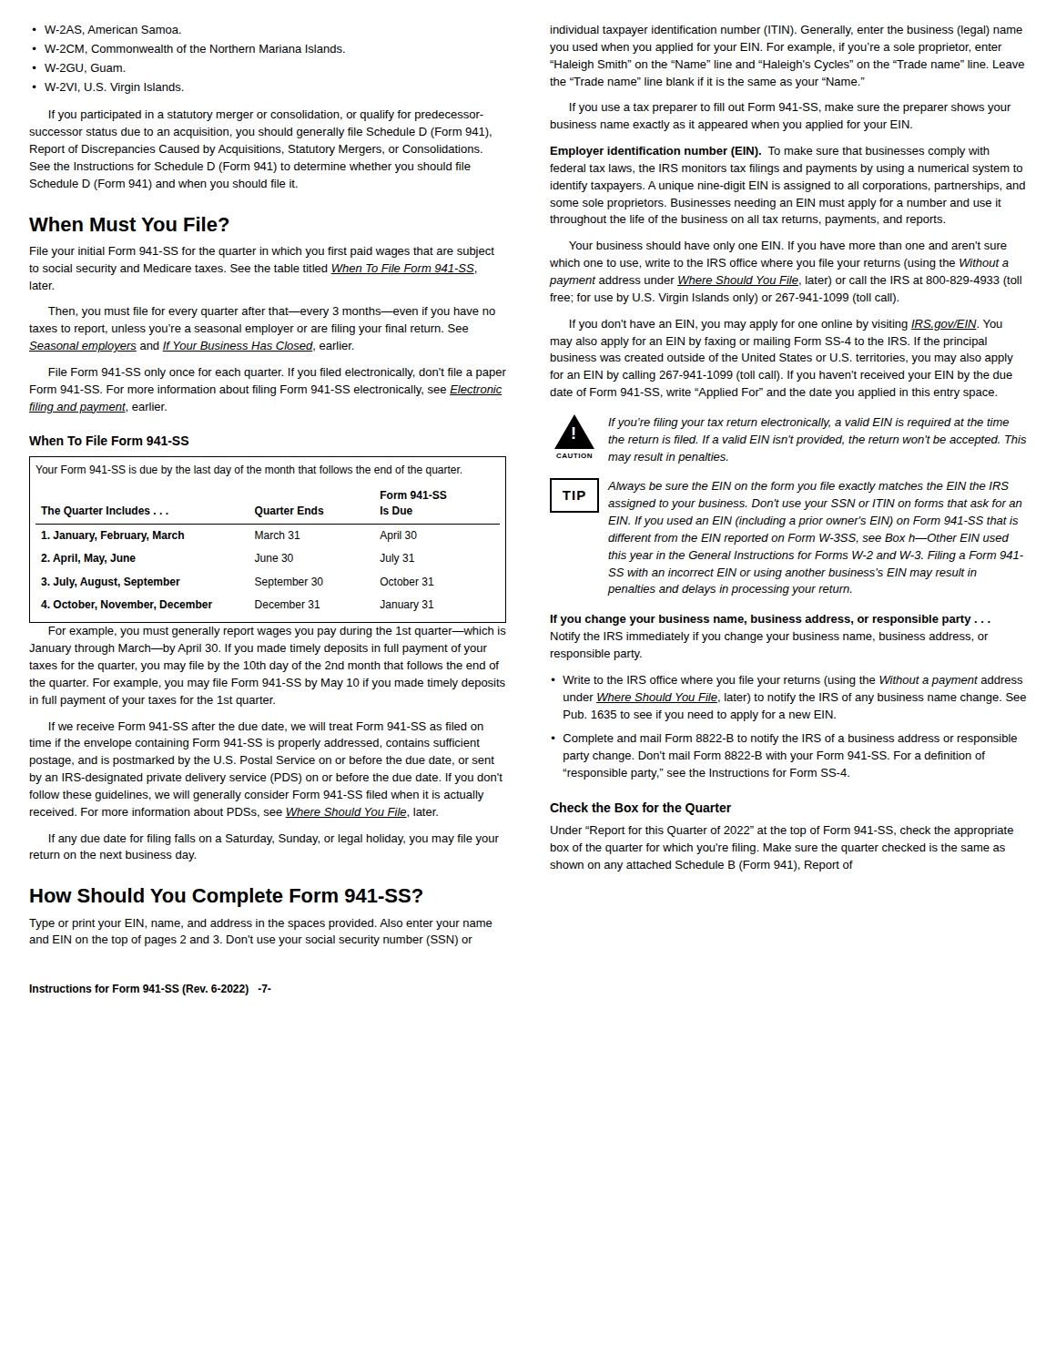W-2AS, American Samoa.
W-2CM, Commonwealth of the Northern Mariana Islands.
W-2GU, Guam.
W-2VI, U.S. Virgin Islands.
If you participated in a statutory merger or consolidation, or qualify for predecessor-successor status due to an acquisition, you should generally file Schedule D (Form 941), Report of Discrepancies Caused by Acquisitions, Statutory Mergers, or Consolidations. See the Instructions for Schedule D (Form 941) to determine whether you should file Schedule D (Form 941) and when you should file it.
When Must You File?
File your initial Form 941-SS for the quarter in which you first paid wages that are subject to social security and Medicare taxes. See the table titled When To File Form 941-SS, later.
Then, you must file for every quarter after that—every 3 months—even if you have no taxes to report, unless you’re a seasonal employer or are filing your final return. See Seasonal employers and If Your Business Has Closed, earlier.
File Form 941-SS only once for each quarter. If you filed electronically, don't file a paper Form 941-SS. For more information about filing Form 941-SS electronically, see Electronic filing and payment, earlier.
When To File Form 941-SS
Your Form 941-SS is due by the last day of the month that follows the end of the quarter.
| The Quarter Includes . . . | Quarter Ends | Form 941-SS Is Due |
| --- | --- | --- |
| 1. January, February, March | March 31 | April 30 |
| 2. April, May, June | June 30 | July 31 |
| 3. July, August, September | September 30 | October 31 |
| 4. October, November, December | December 31 | January 31 |
For example, you must generally report wages you pay during the 1st quarter—which is January through March—by April 30. If you made timely deposits in full payment of your taxes for the quarter, you may file by the 10th day of the 2nd month that follows the end of the quarter. For example, you may file Form 941-SS by May 10 if you made timely deposits in full payment of your taxes for the 1st quarter.
If we receive Form 941-SS after the due date, we will treat Form 941-SS as filed on time if the envelope containing Form 941-SS is properly addressed, contains sufficient postage, and is postmarked by the U.S. Postal Service on or before the due date, or sent by an IRS-designated private delivery service (PDS) on or before the due date. If you don't follow these guidelines, we will generally consider Form 941-SS filed when it is actually received. For more information about PDSs, see Where Should You File, later.
If any due date for filing falls on a Saturday, Sunday, or legal holiday, you may file your return on the next business day.
How Should You Complete Form 941-SS?
Type or print your EIN, name, and address in the spaces provided. Also enter your name and EIN on the top of pages 2 and 3. Don't use your social security number (SSN) or
individual taxpayer identification number (ITIN). Generally, enter the business (legal) name you used when you applied for your EIN. For example, if you’re a sole proprietor, enter “Haleigh Smith” on the “Name” line and “Haleigh's Cycles” on the “Trade name” line. Leave the “Trade name” line blank if it is the same as your “Name.”
If you use a tax preparer to fill out Form 941-SS, make sure the preparer shows your business name exactly as it appeared when you applied for your EIN.
Employer identification number (EIN). To make sure that businesses comply with federal tax laws, the IRS monitors tax filings and payments by using a numerical system to identify taxpayers. A unique nine-digit EIN is assigned to all corporations, partnerships, and some sole proprietors. Businesses needing an EIN must apply for a number and use it throughout the life of the business on all tax returns, payments, and reports.
Your business should have only one EIN. If you have more than one and aren't sure which one to use, write to the IRS office where you file your returns (using the Without a payment address under Where Should You File, later) or call the IRS at 800-829-4933 (toll free; for use by U.S. Virgin Islands only) or 267-941-1099 (toll call).
If you don't have an EIN, you may apply for one online by visiting IRS.gov/EIN. You may also apply for an EIN by faxing or mailing Form SS-4 to the IRS. If the principal business was created outside of the United States or U.S. territories, you may also apply for an EIN by calling 267-941-1099 (toll call). If you haven't received your EIN by the due date of Form 941-SS, write “Applied For” and the date you applied in this entry space.
CAUTION
If you’re filing your tax return electronically, a valid EIN is required at the time the return is filed. If a valid EIN isn't provided, the return won't be accepted. This may result in penalties.
TIP
Always be sure the EIN on the form you file exactly matches the EIN the IRS assigned to your business. Don't use your SSN or ITIN on forms that ask for an EIN. If you used an EIN (including a prior owner's EIN) on Form 941-SS that is different from the EIN reported on Form W-3SS, see Box h—Other EIN used this year in the General Instructions for Forms W-2 and W-3. Filing a Form 941-SS with an incorrect EIN or using another business's EIN may result in penalties and delays in processing your return.
If you change your business name, business address, or responsible party . . . Notify the IRS immediately if you change your business name, business address, or responsible party.
Write to the IRS office where you file your returns (using the Without a payment address under Where Should You File, later) to notify the IRS of any business name change. See Pub. 1635 to see if you need to apply for a new EIN.
Complete and mail Form 8822-B to notify the IRS of a business address or responsible party change. Don't mail Form 8822-B with your Form 941-SS. For a definition of “responsible party,” see the Instructions for Form SS-4.
Check the Box for the Quarter
Under “Report for this Quarter of 2022” at the top of Form 941-SS, check the appropriate box of the quarter for which you're filing. Make sure the quarter checked is the same as shown on any attached Schedule B (Form 941), Report of
Instructions for Form 941-SS (Rev. 6-2022) -7-